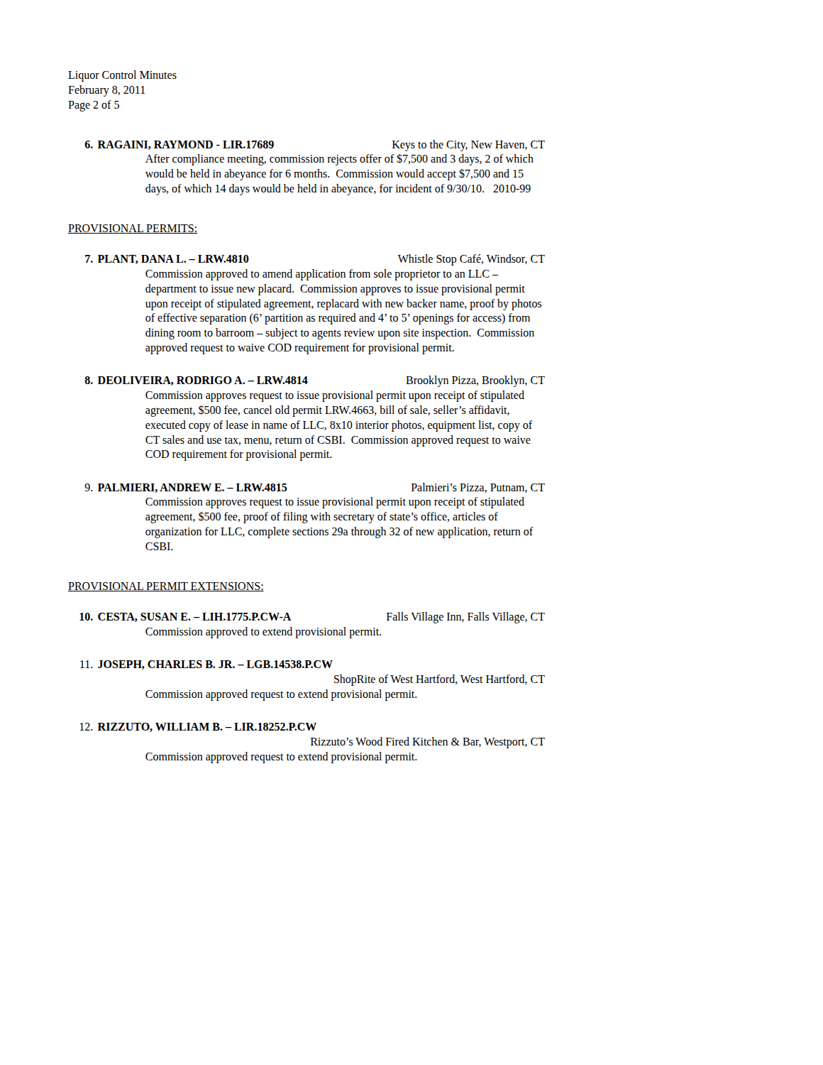Liquor Control Minutes
February 8, 2011
Page 2 of 5
6. RAGAINI, RAYMOND - LIR.17689 Keys to the City, New Haven, CT After compliance meeting, commission rejects offer of $7,500 and 3 days, 2 of which would be held in abeyance for 6 months. Commission would accept $7,500 and 15 days, of which 14 days would be held in abeyance, for incident of 9/30/10. 2010-99
PROVISIONAL PERMITS:
7. PLANT, DANA L. – LRW.4810 Whistle Stop Café, Windsor, CT Commission approved to amend application from sole proprietor to an LLC – department to issue new placard. Commission approves to issue provisional permit upon receipt of stipulated agreement, replacard with new backer name, proof by photos of effective separation (6’ partition as required and 4’ to 5’ openings for access) from dining room to barroom – subject to agents review upon site inspection. Commission approved request to waive COD requirement for provisional permit.
8. DEOLIVEIRA, RODRIGO A. – LRW.4814 Brooklyn Pizza, Brooklyn, CT Commission approves request to issue provisional permit upon receipt of stipulated agreement, $500 fee, cancel old permit LRW.4663, bill of sale, seller’s affidavit, executed copy of lease in name of LLC, 8x10 interior photos, equipment list, copy of CT sales and use tax, menu, return of CSBI. Commission approved request to waive COD requirement for provisional permit.
9. PALMIERI, ANDREW E. – LRW.4815 Palmieri’s Pizza, Putnam, CT Commission approves request to issue provisional permit upon receipt of stipulated agreement, $500 fee, proof of filing with secretary of state’s office, articles of organization for LLC, complete sections 29a through 32 of new application, return of CSBI.
PROVISIONAL PERMIT EXTENSIONS:
10. CESTA, SUSAN E. – LIH.1775.P.CW-A Falls Village Inn, Falls Village, CT Commission approved to extend provisional permit.
11. JOSEPH, CHARLES B. JR. – LGB.14538.P.CW ShopRite of West Hartford, West Hartford, CT Commission approved request to extend provisional permit.
12. RIZZUTO, WILLIAM B. – LIR.18252.P.CW Rizzuto’s Wood Fired Kitchen & Bar, Westport, CT Commission approved request to extend provisional permit.